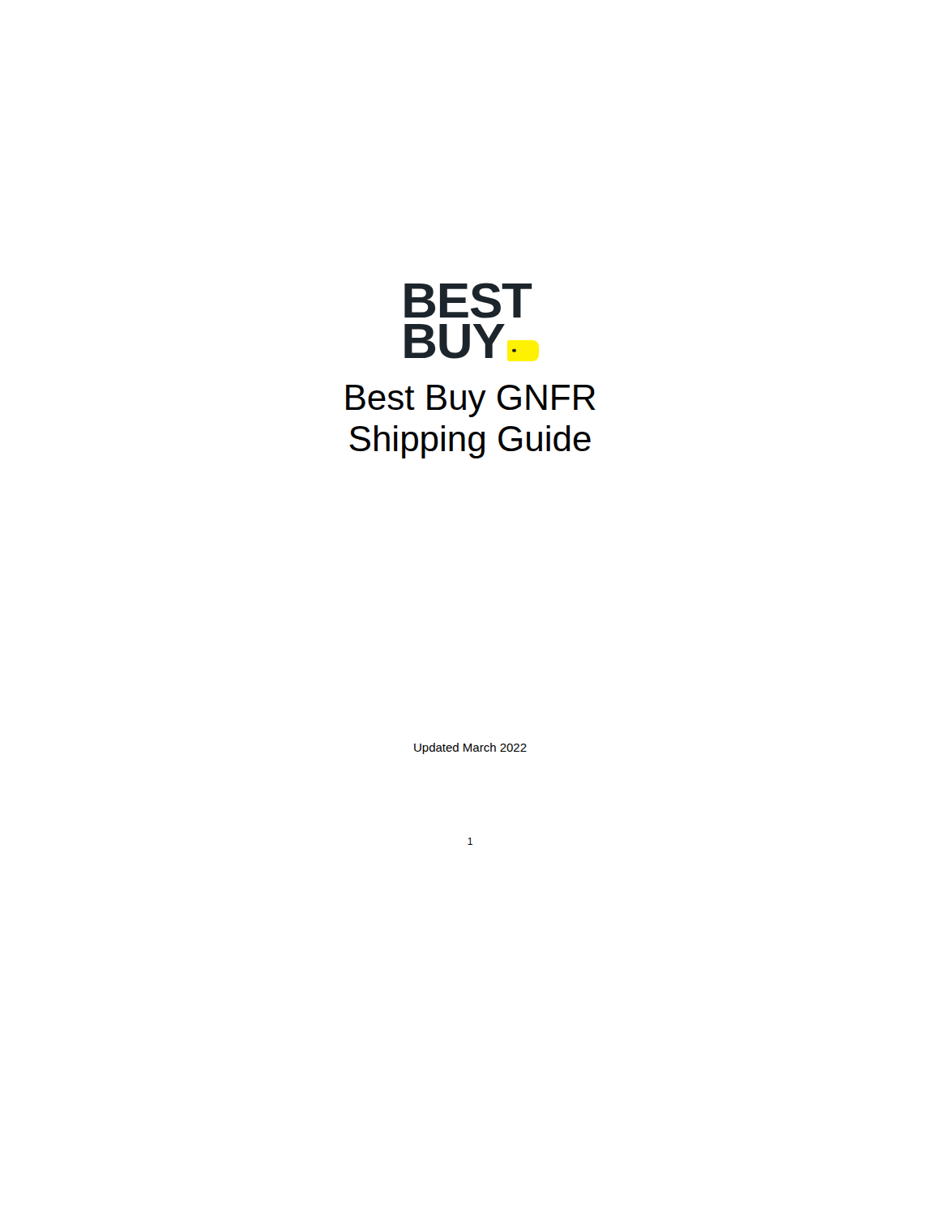BEST BUY
Best Buy GNFR
Shipping Guide
Updated March 2022
1